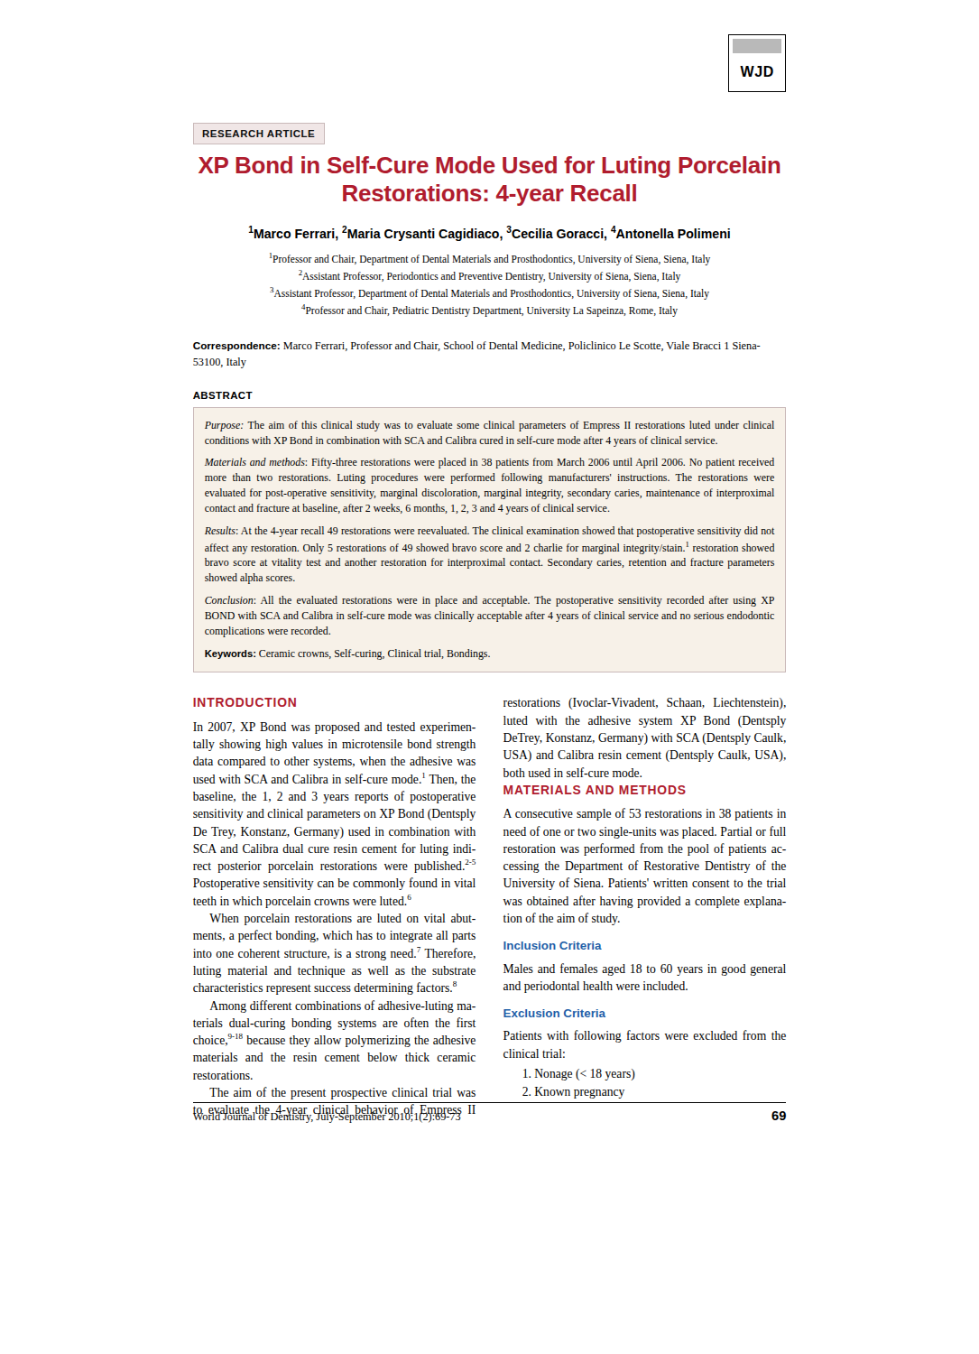WJD
RESEARCH ARTICLE
XP Bond in Self-Cure Mode Used for Luting Porcelain
Restorations: 4-year Recall
1Marco Ferrari, 2Maria Crysanti Cagidiaco, 3Cecilia Goracci, 4Antonella Polimeni
1Professor and Chair, Department of Dental Materials and Prosthodontics, University of Siena, Siena, Italy
2Assistant Professor, Periodontics and Preventive Dentistry, University of Siena, Siena, Italy
3Assistant Professor, Department of Dental Materials and Prosthodontics, University of Siena, Siena, Italy
4Professor and Chair, Pediatric Dentistry Department, University La Sapeinza, Rome, Italy
Correspondence: Marco Ferrari, Professor and Chair, School of Dental Medicine, Policlinico Le Scotte, Viale Bracci 1 Siena-53100, Italy
ABSTRACT
Purpose: The aim of this clinical study was to evaluate some clinical parameters of Empress II restorations luted under clinical conditions with XP Bond in combination with SCA and Calibra cured in self-cure mode after 4 years of clinical service.
Materials and methods: Fifty-three restorations were placed in 38 patients from March 2006 until April 2006. No patient received more than two restorations. Luting procedures were performed following manufacturers' instructions. The restorations were evaluated for post-operative sensitivity, marginal discoloration, marginal integrity, secondary caries, maintenance of interproximal contact and fracture at baseline, after 2 weeks, 6 months, 1, 2, 3 and 4 years of clinical service.
Results: At the 4-year recall 49 restorations were reevaluated. The clinical examination showed that postoperative sensitivity did not affect any restoration. Only 5 restorations of 49 showed bravo score and 2 charlie for marginal integrity/stain.1 restoration showed bravo score at vitality test and another restoration for interproximal contact. Secondary caries, retention and fracture parameters showed alpha scores.
Conclusion: All the evaluated restorations were in place and acceptable. The postoperative sensitivity recorded after using XP BOND with SCA and Calibra in self-cure mode was clinically acceptable after 4 years of clinical service and no serious endodontic complications were recorded.
Keywords: Ceramic crowns, Self-curing, Clinical trial, Bondings.
INTRODUCTION
In 2007, XP Bond was proposed and tested experimentally showing high values in microtensile bond strength data compared to other systems, when the adhesive was used with SCA and Calibra in self-cure mode.1 Then, the baseline, the 1, 2 and 3 years reports of postoperative sensitivity and clinical parameters on XP Bond (Dentsply De Trey, Konstanz, Germany) used in combination with SCA and Calibra dual cure resin cement for luting indirect posterior porcelain restorations were published.2-5 Postoperative sensitivity can be commonly found in vital teeth in which porcelain crowns were luted.6
When porcelain restorations are luted on vital abutments, a perfect bonding, which has to integrate all parts into one coherent structure, is a strong need.7 Therefore, luting material and technique as well as the substrate characteristics represent success determining factors.8
Among different combinations of adhesive-luting materials dual-curing bonding systems are often the first choice,9-18 because they allow polymerizing the adhesive materials and the resin cement below thick ceramic restorations.
The aim of the present prospective clinical trial was to evaluate the 4-year clinical behavior of Empress II restorations (Ivoclar-Vivadent, Schaan, Liechtenstein), luted with the adhesive system XP Bond (Dentsply DeTrey, Konstanz, Germany) with SCA (Dentsply Caulk, USA) and Calibra resin cement (Dentsply Caulk, USA), both used in self-cure mode.
MATERIALS AND METHODS
A consecutive sample of 53 restorations in 38 patients in need of one or two single-units was placed. Partial or full restoration was performed from the pool of patients accessing the Department of Restorative Dentistry of the University of Siena. Patients' written consent to the trial was obtained after having provided a complete explanation of the aim of study.
Inclusion Criteria
Males and females aged 18 to 60 years in good general and periodontal health were included.
Exclusion Criteria
Patients with following factors were excluded from the clinical trial:
Nonage (< 18 years)
Known pregnancy
World Journal of Dentistry, July-September 2010;1(2):69-73
69